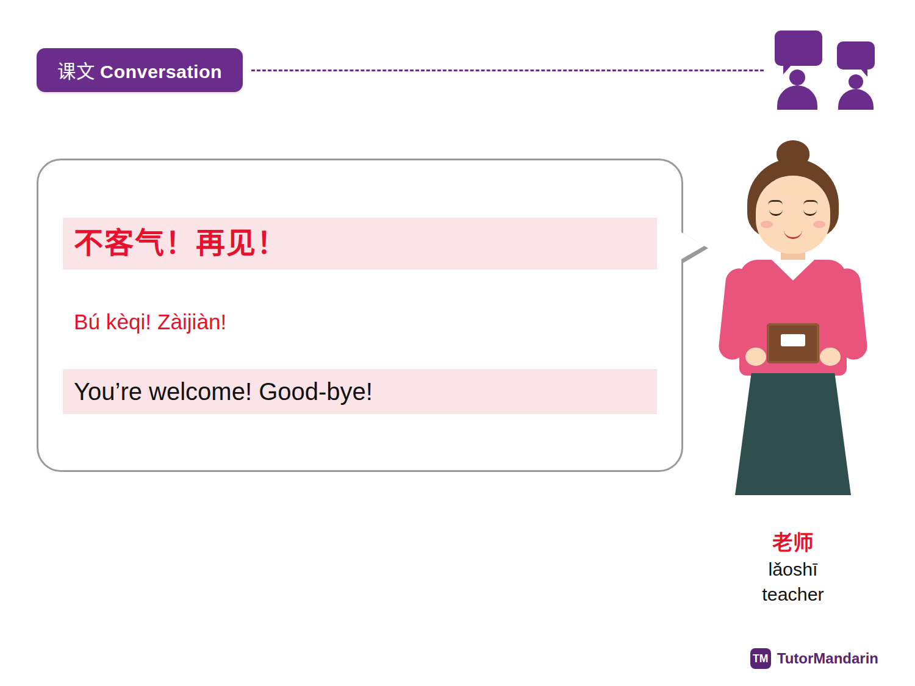课文 Conversation
不客气！再见！
Bú kèqi! Zàijiàn!
You’re welcome! Good-bye!
老师 lǎoshī teacher
TM TutorMandarin